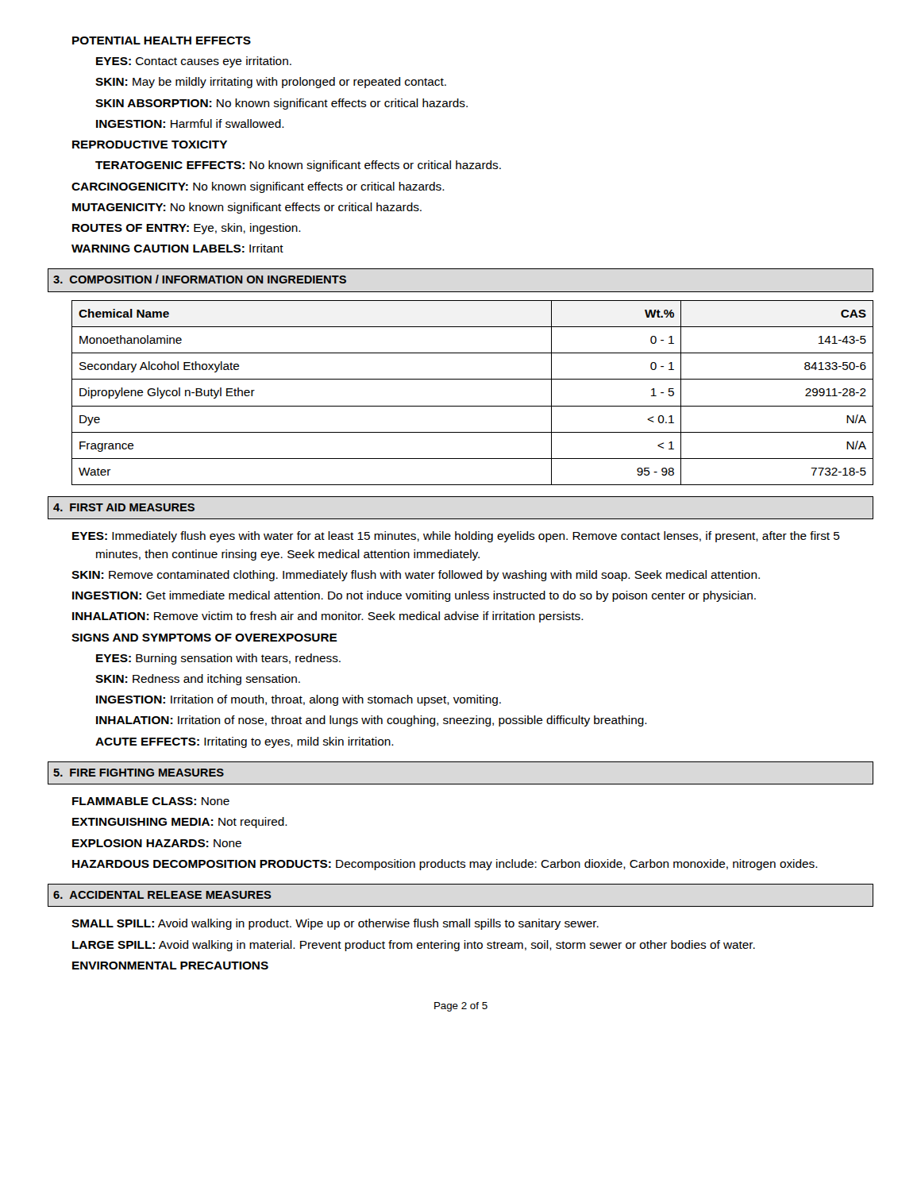POTENTIAL HEALTH EFFECTS
EYES: Contact causes eye irritation.
SKIN: May be mildly irritating with prolonged or repeated contact.
SKIN ABSORPTION: No known significant effects or critical hazards.
INGESTION: Harmful if swallowed.
REPRODUCTIVE TOXICITY
TERATOGENIC EFFECTS: No known significant effects or critical hazards.
CARCINOGENICITY: No known significant effects or critical hazards.
MUTAGENICITY: No known significant effects or critical hazards.
ROUTES OF ENTRY: Eye, skin, ingestion.
WARNING CAUTION LABELS: Irritant
3. COMPOSITION / INFORMATION ON INGREDIENTS
| Chemical Name | Wt.% | CAS |
| --- | --- | --- |
| Monoethanolamine | 0 - 1 | 141-43-5 |
| Secondary Alcohol Ethoxylate | 0 - 1 | 84133-50-6 |
| Dipropylene Glycol n-Butyl Ether | 1 - 5 | 29911-28-2 |
| Dye | < 0.1 | N/A |
| Fragrance | < 1 | N/A |
| Water | 95 - 98 | 7732-18-5 |
4. FIRST AID MEASURES
EYES: Immediately flush eyes with water for at least 15 minutes, while holding eyelids open. Remove contact lenses, if present, after the first 5 minutes, then continue rinsing eye. Seek medical attention immediately.
SKIN: Remove contaminated clothing. Immediately flush with water followed by washing with mild soap. Seek medical attention.
INGESTION: Get immediate medical attention. Do not induce vomiting unless instructed to do so by poison center or physician.
INHALATION: Remove victim to fresh air and monitor. Seek medical advise if irritation persists.
SIGNS AND SYMPTOMS OF OVEREXPOSURE
EYES: Burning sensation with tears, redness.
SKIN: Redness and itching sensation.
INGESTION: Irritation of mouth, throat, along with stomach upset, vomiting.
INHALATION: Irritation of nose, throat and lungs with coughing, sneezing, possible difficulty breathing.
ACUTE EFFECTS: Irritating to eyes, mild skin irritation.
5. FIRE FIGHTING MEASURES
FLAMMABLE CLASS: None
EXTINGUISHING MEDIA: Not required.
EXPLOSION HAZARDS: None
HAZARDOUS DECOMPOSITION PRODUCTS: Decomposition products may include: Carbon dioxide, Carbon monoxide, nitrogen oxides.
6. ACCIDENTAL RELEASE MEASURES
SMALL SPILL: Avoid walking in product. Wipe up or otherwise flush small spills to sanitary sewer.
LARGE SPILL: Avoid walking in material. Prevent product from entering into stream, soil, storm sewer or other bodies of water.
ENVIRONMENTAL PRECAUTIONS
Page 2 of 5